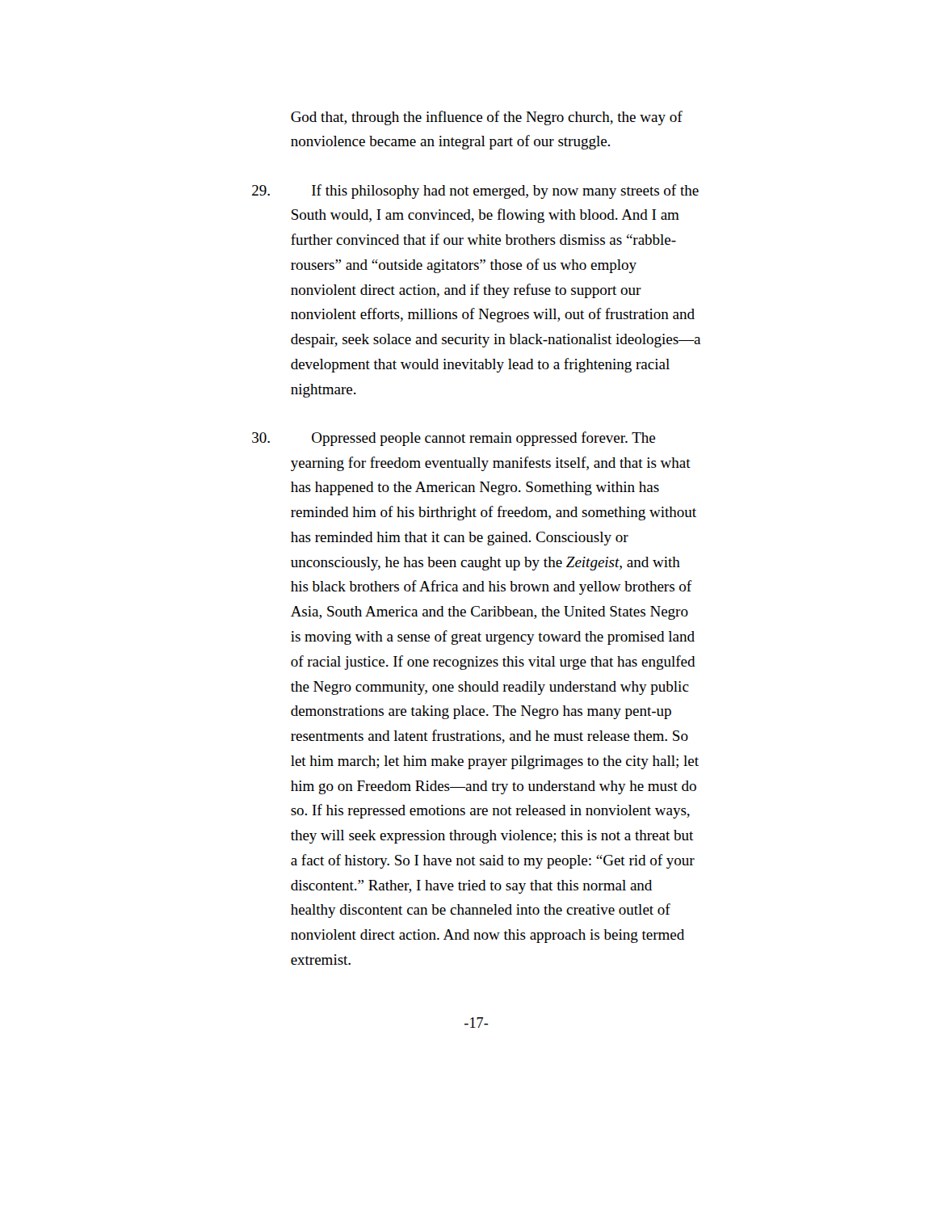God that, through the influence of the Negro church, the way of nonviolence became an integral part of our struggle.
29. If this philosophy had not emerged, by now many streets of the South would, I am convinced, be flowing with blood. And I am further convinced that if our white brothers dismiss as “rabble-rousers” and “outside agitators” those of us who employ nonviolent direct action, and if they refuse to support our nonviolent efforts, millions of Negroes will, out of frustration and despair, seek solace and security in black-nationalist ideologies—a development that would inevitably lead to a frightening racial nightmare.
30. Oppressed people cannot remain oppressed forever. The yearning for freedom eventually manifests itself, and that is what has happened to the American Negro. Something within has reminded him of his birthright of freedom, and something without has reminded him that it can be gained. Consciously or unconsciously, he has been caught up by the Zeitgeist, and with his black brothers of Africa and his brown and yellow brothers of Asia, South America and the Caribbean, the United States Negro is moving with a sense of great urgency toward the promised land of racial justice. If one recognizes this vital urge that has engulfed the Negro community, one should readily understand why public demonstrations are taking place. The Negro has many pent-up resentments and latent frustrations, and he must release them. So let him march; let him make prayer pilgrimages to the city hall; let him go on Freedom Rides—and try to understand why he must do so. If his repressed emotions are not released in nonviolent ways, they will seek expression through violence; this is not a threat but a fact of history. So I have not said to my people: “Get rid of your discontent.” Rather, I have tried to say that this normal and healthy discontent can be channeled into the creative outlet of nonviolent direct action. And now this approach is being termed extremist.
-17-